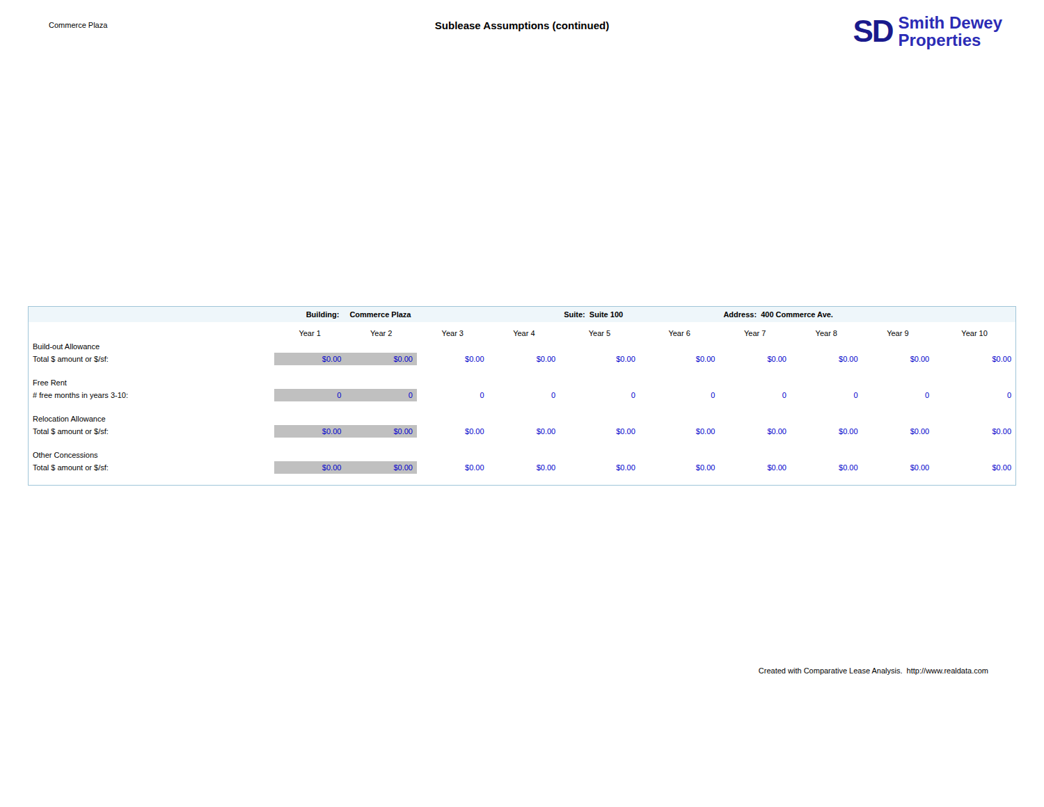Commerce Plaza
Sublease Assumptions (continued)
SD Smith Dewey
Properties
| Building: | Commerce Plaza | Suite: Suite 100 | Address: 400 Commerce Ave. |
| | Year 1 | Year 2 | Year 3 | Year 4 | Year 5 | Year 6 | Year 7 | Year 8 | Year 9 | Year 10 |
| Build-out Allowance | |
| Total $ amount or $/sf: | $0.00 | $0.00 | $0.00 | $0.00 | $0.00 | $0.00 | $0.00 | $0.00 | $0.00 | $0.00 |
| Free Rent | |
| # free months in years 3-10: | 0 | 0 | 0 | 0 | 0 | 0 | 0 | 0 | 0 | 0 |
| Relocation Allowance | |
| Total $ amount or $/sf: | $0.00 | $0.00 | $0.00 | $0.00 | $0.00 | $0.00 | $0.00 | $0.00 | $0.00 | $0.00 |
| Other Concessions | |
| Total $ amount or $/sf: | $0.00 | $0.00 | $0.00 | $0.00 | $0.00 | $0.00 | $0.00 | $0.00 | $0.00 | $0.00 |
Created with Comparative Lease Analysis. http://www.realdata.com